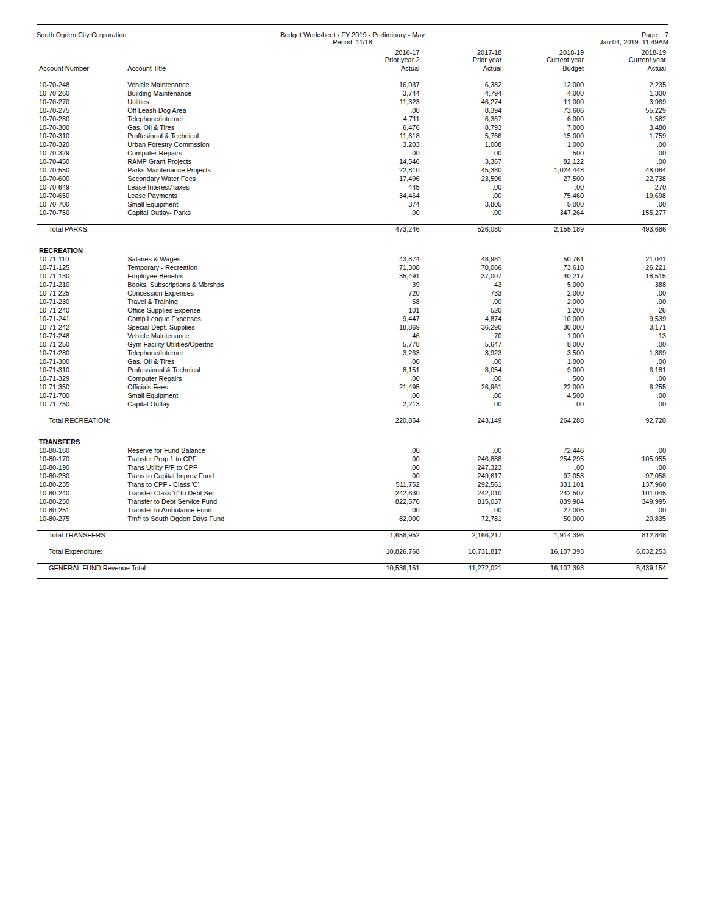South Ogden City Corporation
Budget Worksheet - FY 2019 - Preliminary - May
Period: 11/18
Page: 7
Jan 04, 2019 11:49AM
| | | 2016-17 Prior year 2 | 2017-18 Prior year | 2018-19 Current year | 2018-19 Current year |
| --- | --- | --- | --- | --- | --- |
| Account Number | Account Title | Actual | Actual | Budget | Actual |
| 10-70-248 | Vehicle Maintenance | 16,037 | 6,382 | 12,000 | 2,235 |
| 10-70-260 | Building Maintenance | 3,744 | 4,794 | 4,000 | 1,300 |
| 10-70-270 | Utilities | 11,323 | 46,274 | 11,000 | 3,969 |
| 10-70-275 | Off Leash Dog Area | .00 | 8,394 | 73,606 | 55,229 |
| 10-70-280 | Telephone/Internet | 4,711 | 6,367 | 6,000 | 1,582 |
| 10-70-300 | Gas, Oil & Tires | 6,476 | 8,793 | 7,000 | 3,480 |
| 10-70-310 | Proffesional & Technical | 11,618 | 5,766 | 15,000 | 1,759 |
| 10-70-320 | Urban Forestry Commssion | 3,203 | 1,008 | 1,000 | .00 |
| 10-70-329 | Computer Repairs | .00 | .00 | 500 | .00 |
| 10-70-450 | RAMP Grant Projects | 14,546 | 3,367 | 82,122 | .00 |
| 10-70-550 | Parks Maintenance Projects | 22,810 | 45,380 | 1,024,448 | 48,084 |
| 10-70-600 | Secondary Water Fees | 17,496 | 23,506 | 27,500 | 22,738 |
| 10-70-649 | Lease Interest/Taxes | 445 | .00 | .00 | 270 |
| 10-70-650 | Lease Payments | 34,464 | .00 | 75,460 | 19,698 |
| 10-70-700 | Small Equipment | 374 | 3,805 | 5,000 | .00 |
| 10-70-750 | Capital Outlay- Parks | .00 | .00 | 347,264 | 155,277 |
| Total PARKS: | 473,246 | 526,080 | 2,155,189 | 493,686 |
| RECREATION |
| 10-71-110 | Salaries & Wages | 43,874 | 48,961 | 50,761 | 21,041 |
| 10-71-125 | Temporary - Recreation | 71,308 | 70,066 | 73,610 | 26,221 |
| 10-71-130 | Employee Benefits | 35,491 | 37,007 | 40,217 | 18,515 |
| 10-71-210 | Books, Subscriptions & Mbrshps | 39 | 43 | 5,000 | 388 |
| 10-71-225 | Concession Expenses | 720 | 733 | 2,000 | .00 |
| 10-71-230 | Travel & Training | 58 | .00 | 2,000 | .00 |
| 10-71-240 | Office Supplies Expense | 101 | 520 | 1,200 | 26 |
| 10-71-241 | Comp League Expenses | 9,447 | 4,874 | 10,000 | 9,539 |
| 10-71-242 | Special Dept. Supplies | 18,869 | 36,290 | 30,000 | 3,171 |
| 10-71-248 | Vehicle Maintenance | 46 | 70 | 1,000 | 13 |
| 10-71-250 | Gym Facility Utilities/Opertns | 5,778 | 5,647 | 8,000 | .00 |
| 10-71-280 | Telephone/Internet | 3,263 | 3,923 | 3,500 | 1,369 |
| 10-71-300 | Gas, Oil & Tires | .00 | .00 | 1,000 | .00 |
| 10-71-310 | Professional & Technical | 8,151 | 8,054 | 9,000 | 6,181 |
| 10-71-329 | Computer Repairs | .00 | .00 | 500 | .00 |
| 10-71-350 | Officials Fees | 21,495 | 26,961 | 22,000 | 6,255 |
| 10-71-700 | Small Equipment | .00 | .00 | 4,500 | .00 |
| 10-71-750 | Capital Outlay | 2,213 | .00 | .00 | .00 |
| Total RECREATION: | 220,854 | 243,149 | 264,288 | 92,720 |
| TRANSFERS |
| 10-80-160 | Reserve for Fund Balance | .00 | .00 | 72,446 | .00 |
| 10-80-170 | Transfer Prop 1 to CPF | .00 | 246,888 | 254,295 | 105,955 |
| 10-80-190 | Trans Utility F/F to CPF | .00 | 247,323 | .00 | .00 |
| 10-80-230 | Trans to Capital Improv Fund | .00 | 249,617 | 97,058 | 97,058 |
| 10-80-235 | Trans to CPF - Class 'C' | 511,752 | 292,561 | 331,101 | 137,960 |
| 10-80-240 | Transfer Class 'c' to Debt Ser | 242,630 | 242,010 | 242,507 | 101,045 |
| 10-80-250 | Transfer to Debt Service Fund | 822,570 | 815,037 | 839,984 | 349,995 |
| 10-80-251 | Transfer to Ambulance Fund | .00 | .00 | 27,005 | .00 |
| 10-80-275 | Trnfr to South Ogden Days Fund | 82,000 | 72,781 | 50,000 | 20,835 |
| Total TRANSFERS: | 1,658,952 | 2,166,217 | 1,914,396 | 812,848 |
| Total Expenditure: | 10,826,768 | 10,731,817 | 16,107,393 | 6,032,253 |
| GENERAL FUND Revenue Total: | 10,536,151 | 11,272,021 | 16,107,393 | 6,439,154 |